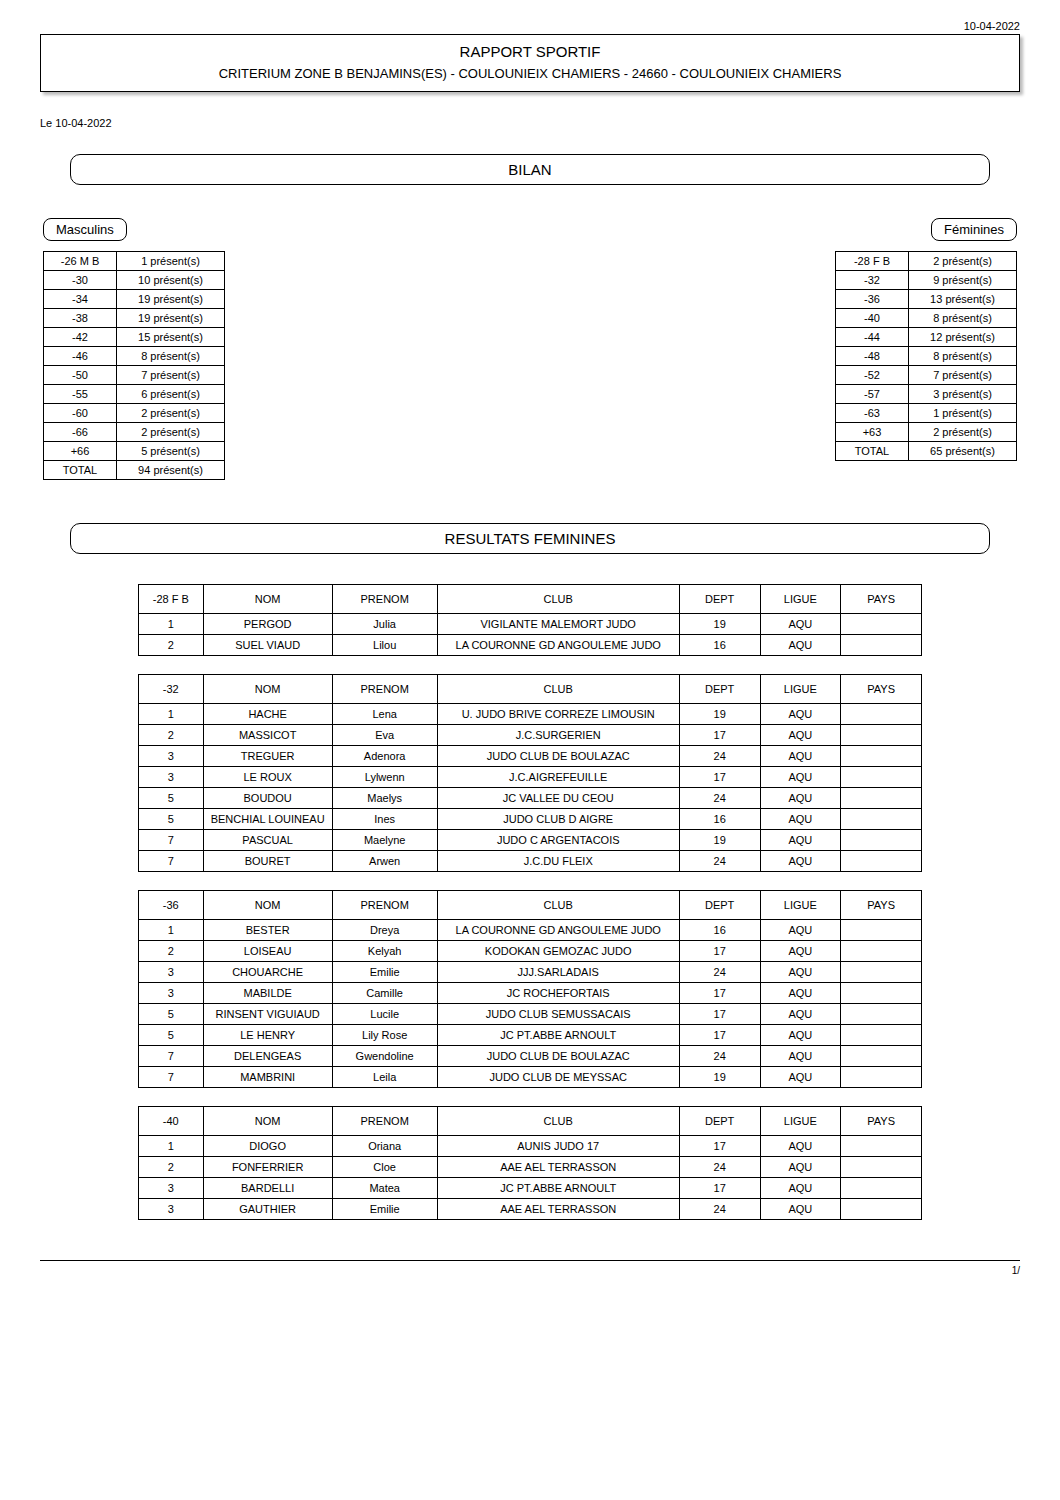10-04-2022
RAPPORT SPORTIF
CRITERIUM ZONE B BENJAMINS(ES) - COULOUNIEIX CHAMIERS - 24660 - COULOUNIEIX CHAMIERS
Le 10-04-2022
BILAN
| Masculins / -26 M B / 1 présent(s) / / -30 / 10 présent(s) / / -34 / 19 présent(s) / / -38 / 19 présent(s) / / -42 / 15 présent(s) / / -46 / 8 présent(s) / / -50 / 7 présent(s) / / -55 / 6 présent(s) / / -60 / 2 présent(s) / / -66 / 2 présent(s) / / +66 / 5 présent(s) / / TOTAL / 94 présent(s) / | Féminines / -28 F B / 2 présent(s) / / -32 / 9 présent(s) / / -36 / 13 présent(s) / / -40 / 8 présent(s) / / -44 / 12 présent(s) / / -48 / 8 présent(s) / / -52 / 7 présent(s) / / -57 / 3 présent(s) / / -63 / 1 présent(s) / / +63 / 2 présent(s) / / TOTAL / 65 présent(s) / |
RESULTATS FEMININES
| -28 F B | NOM | PRENOM | CLUB | DEPT | LIGUE | PAYS |
| --- | --- | --- | --- | --- | --- | --- |
| 1 | PERGOD | Julia | VIGILANTE MALEMORT JUDO | 19 | AQU | |
| 2 | SUEL VIAUD | Lilou | LA COURONNE GD ANGOULEME JUDO | 16 | AQU | |
| -32 | NOM | PRENOM | CLUB | DEPT | LIGUE | PAYS |
| --- | --- | --- | --- | --- | --- | --- |
| 1 | HACHE | Lena | U. JUDO BRIVE CORREZE LIMOUSIN | 19 | AQU | |
| 2 | MASSICOT | Eva | J.C.SURGERIEN | 17 | AQU | |
| 3 | TREGUER | Adenora | JUDO CLUB DE BOULAZAC | 24 | AQU | |
| 3 | LE ROUX | Lylwenn | J.C.AIGREFEUILLE | 17 | AQU | |
| 5 | BOUDOU | Maelys | JC VALLEE DU CEOU | 24 | AQU | |
| 5 | BENCHIAL LOUINEAU | Ines | JUDO CLUB D AIGRE | 16 | AQU | |
| 7 | PASCUAL | Maelyne | JUDO C ARGENTACOIS | 19 | AQU | |
| 7 | BOURET | Arwen | J.C.DU FLEIX | 24 | AQU | |
| -36 | NOM | PRENOM | CLUB | DEPT | LIGUE | PAYS |
| --- | --- | --- | --- | --- | --- | --- |
| 1 | BESTER | Dreya | LA COURONNE GD ANGOULEME JUDO | 16 | AQU | |
| 2 | LOISEAU | Kelyah | KODOKAN GEMOZAC JUDO | 17 | AQU | |
| 3 | CHOUARCHE | Emilie | JJJ.SARLADAIS | 24 | AQU | |
| 3 | MABILDE | Camille | JC ROCHEFORTAIS | 17 | AQU | |
| 5 | RINSENT VIGUIAUD | Lucile | JUDO CLUB SEMUSSACAIS | 17 | AQU | |
| 5 | LE HENRY | Lily Rose | JC PT.ABBE ARNOULT | 17 | AQU | |
| 7 | DELENGEAS | Gwendoline | JUDO CLUB DE BOULAZAC | 24 | AQU | |
| 7 | MAMBRINI | Leila | JUDO CLUB DE MEYSSAC | 19 | AQU | |
| -40 | NOM | PRENOM | CLUB | DEPT | LIGUE | PAYS |
| --- | --- | --- | --- | --- | --- | --- |
| 1 | DIOGO | Oriana | AUNIS JUDO 17 | 17 | AQU | |
| 2 | FONFERRIER | Cloe | AAE AEL TERRASSON | 24 | AQU | |
| 3 | BARDELLI | Matea | JC PT.ABBE ARNOULT | 17 | AQU | |
| 3 | GAUTHIER | Emilie | AAE AEL TERRASSON | 24 | AQU | |
1/